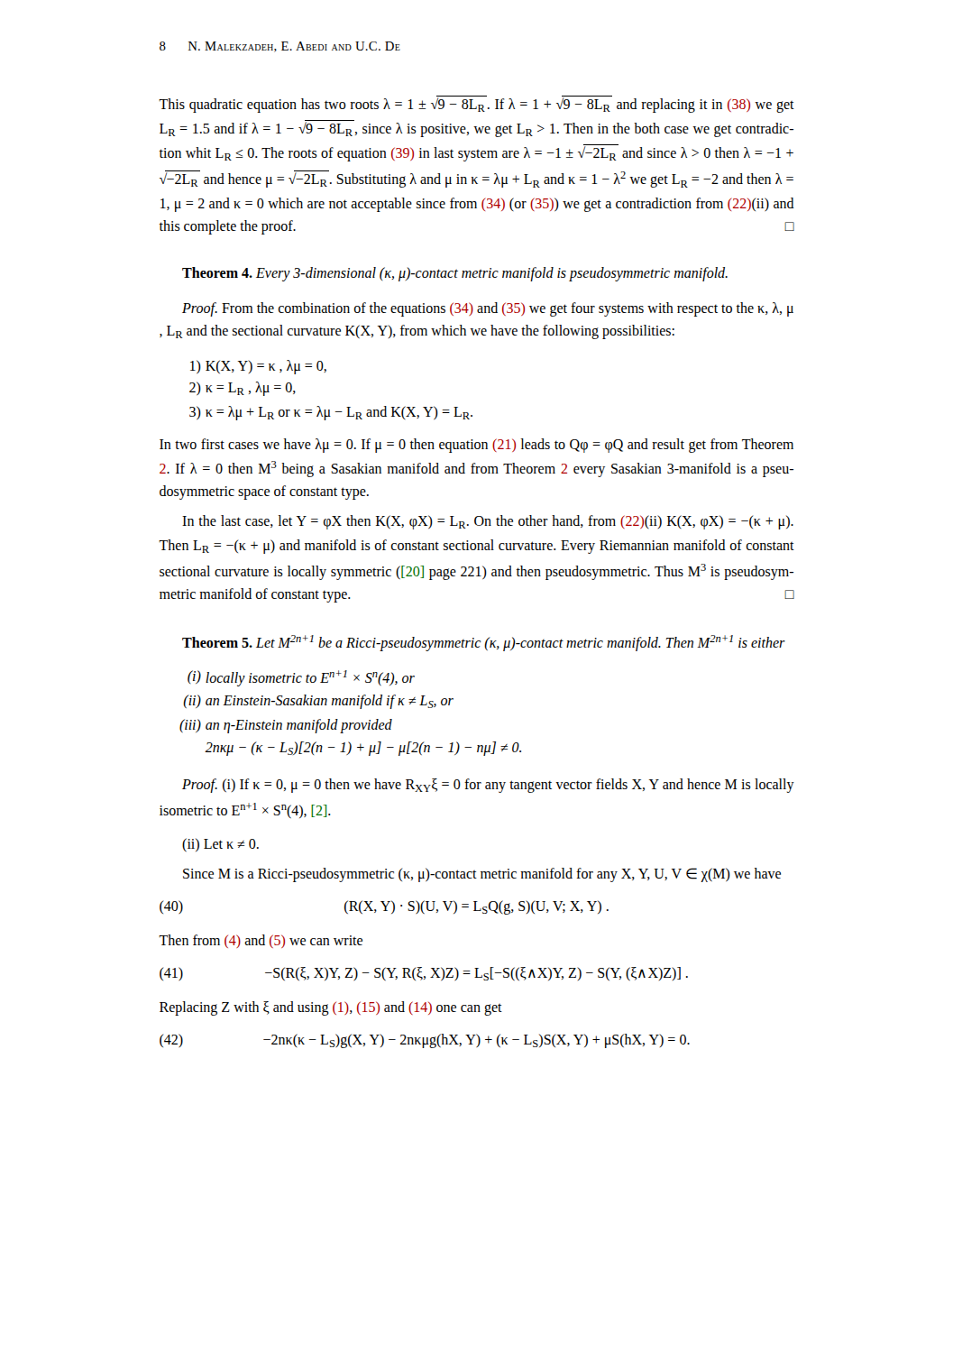8 N. Malekzadeh, E. Abedi and U.C. De
This quadratic equation has two roots λ = 1 ± √9 − 8LR. If λ = 1 + √9 − 8LR and replacing it in (38) we get LR = 1.5 and if λ = 1 − √9 − 8LR, since λ is positive, we get LR > 1. Then in the both case we get contradiction whit LR ≤ 0. The roots of equation (39) in last system are λ = −1 ± √−2LR and since λ > 0 then λ = −1 + √−2LR and hence μ = √−2LR. Substituting λ and μ in κ = λμ + LR and κ = 1 − λ2 we get LR = −2 and then λ = 1, μ = 2 and κ = 0 which are not acceptable since from (34) (or (35)) we get a contradiction from (22)(ii) and this complete the proof. □
Theorem 4. Every 3-dimensional (κ, μ)-contact metric manifold is pseudosymmetric manifold.
Proof. From the combination of the equations (34) and (35) we get four systems with respect to the κ, λ, μ , LR and the sectional curvature K(X, Y), from which we have the following possibilities:
K(X, Y) = κ , λμ = 0,
κ = LR , λμ = 0,
κ = λμ + LR or κ = λμ − LR and K(X, Y) = LR.
In two first cases we have λμ = 0. If μ = 0 then equation (21) leads to Qφ = φQ and result get from Theorem 2. If λ = 0 then M3 being a Sasakian manifold and from Theorem 2 every Sasakian 3-manifold is a pseudosymmetric space of constant type.
In the last case, let Y = φX then K(X, φX) = LR. On the other hand, from (22)(ii) K(X, φX) = −(κ + μ). Then LR = −(κ + μ) and manifold is of constant sectional curvature. Every Riemannian manifold of constant sectional curvature is locally symmetric ([20] page 221) and then pseudosymmetric. Thus M3 is pseudosymmetric manifold of constant type. □
Theorem 5. Let M2n+1 be a Ricci-pseudosymmetric (κ, μ)-contact metric manifold. Then M2n+1 is either
locally isometric to En+1 × Sn(4), or
an Einstein-Sasakian manifold if κ ≠ LS, or
an η-Einstein manifold provided
2nκμ − (κ − LS)[2(n − 1) + μ] − μ[2(n − 1) − nμ] ≠ 0.
Proof. (i) If κ = 0, μ = 0 then we have RXYξ = 0 for any tangent vector fields X, Y and hence M is locally isometric to En+1 × Sn(4), [2].
(ii) Let κ ≠ 0.
Since M is a Ricci-pseudosymmetric (κ, μ)-contact metric manifold for any X, Y, U, V ∈ χ(M) we have
(40) (R(X, Y) · S)(U, V) = LSQ(g, S)(U, V; X, Y) .
Then from (4) and (5) we can write
(41) −S(R(ξ, X)Y, Z) − S(Y, R(ξ, X)Z) = LS[−S((ξ∧X)Y, Z) − S(Y, (ξ∧X)Z)] .
Replacing Z with ξ and using (1), (15) and (14) one can get
(42) −2nκ(κ − LS)g(X, Y) − 2nκμg(hX, Y) + (κ − LS)S(X, Y) + μS(hX, Y) = 0.